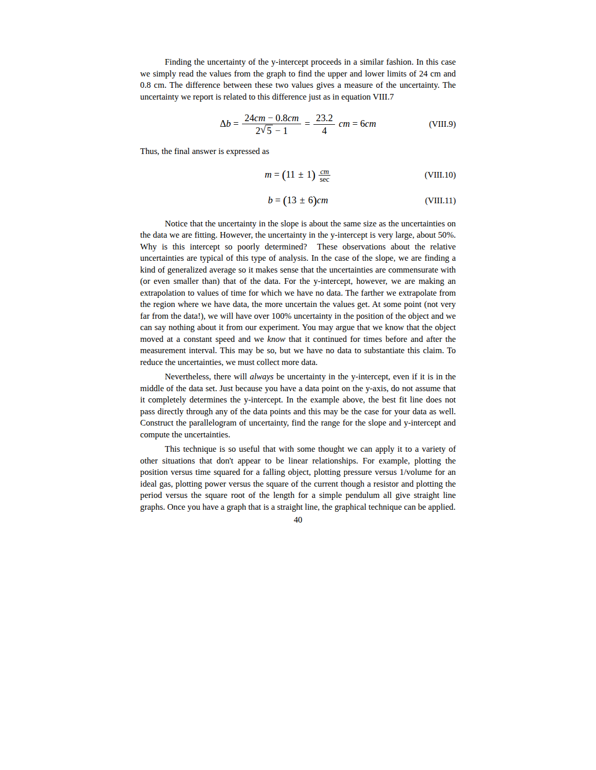Finding the uncertainty of the y-intercept proceeds in a similar fashion. In this case we simply read the values from the graph to find the upper and lower limits of 24 cm and 0.8 cm. The difference between these two values gives a measure of the uncertainty. The uncertainty we report is related to this difference just as in equation VIII.7
Δb = 24cm − 0.8cm 25 − 1 = 23.2 4 cm = 6cm (VIII.9)
Thus, the final answer is expressed as
m = (11 ± 1) cm sec (VIII.10)
b = (13 ± 6) cm (VIII.11)
Notice that the uncertainty in the slope is about the same size as the uncertainties on the data we are fitting. However, the uncertainty in the y-intercept is very large, about 50%. Why is this intercept so poorly determined? These observations about the relative uncertainties are typical of this type of analysis. In the case of the slope, we are finding a kind of generalized average so it makes sense that the uncertainties are commensurate with (or even smaller than) that of the data. For the y-intercept, however, we are making an extrapolation to values of time for which we have no data. The farther we extrapolate from the region where we have data, the more uncertain the values get. At some point (not very far from the data!), we will have over 100% uncertainty in the position of the object and we can say nothing about it from our experiment. You may argue that we know that the object moved at a constant speed and we know that it continued for times before and after the measurement interval. This may be so, but we have no data to substantiate this claim. To reduce the uncertainties, we must collect more data.
Nevertheless, there will always be uncertainty in the y-intercept, even if it is in the middle of the data set. Just because you have a data point on the y-axis, do not assume that it completely determines the y-intercept. In the example above, the best fit line does not pass directly through any of the data points and this may be the case for your data as well. Construct the parallelogram of uncertainty, find the range for the slope and y-intercept and compute the uncertainties.
This technique is so useful that with some thought we can apply it to a variety of other situations that don't appear to be linear relationships. For example, plotting the position versus time squared for a falling object, plotting pressure versus 1/volume for an ideal gas, plotting power versus the square of the current though a resistor and plotting the period versus the square root of the length for a simple pendulum all give straight line graphs. Once you have a graph that is a straight line, the graphical technique can be applied.
40